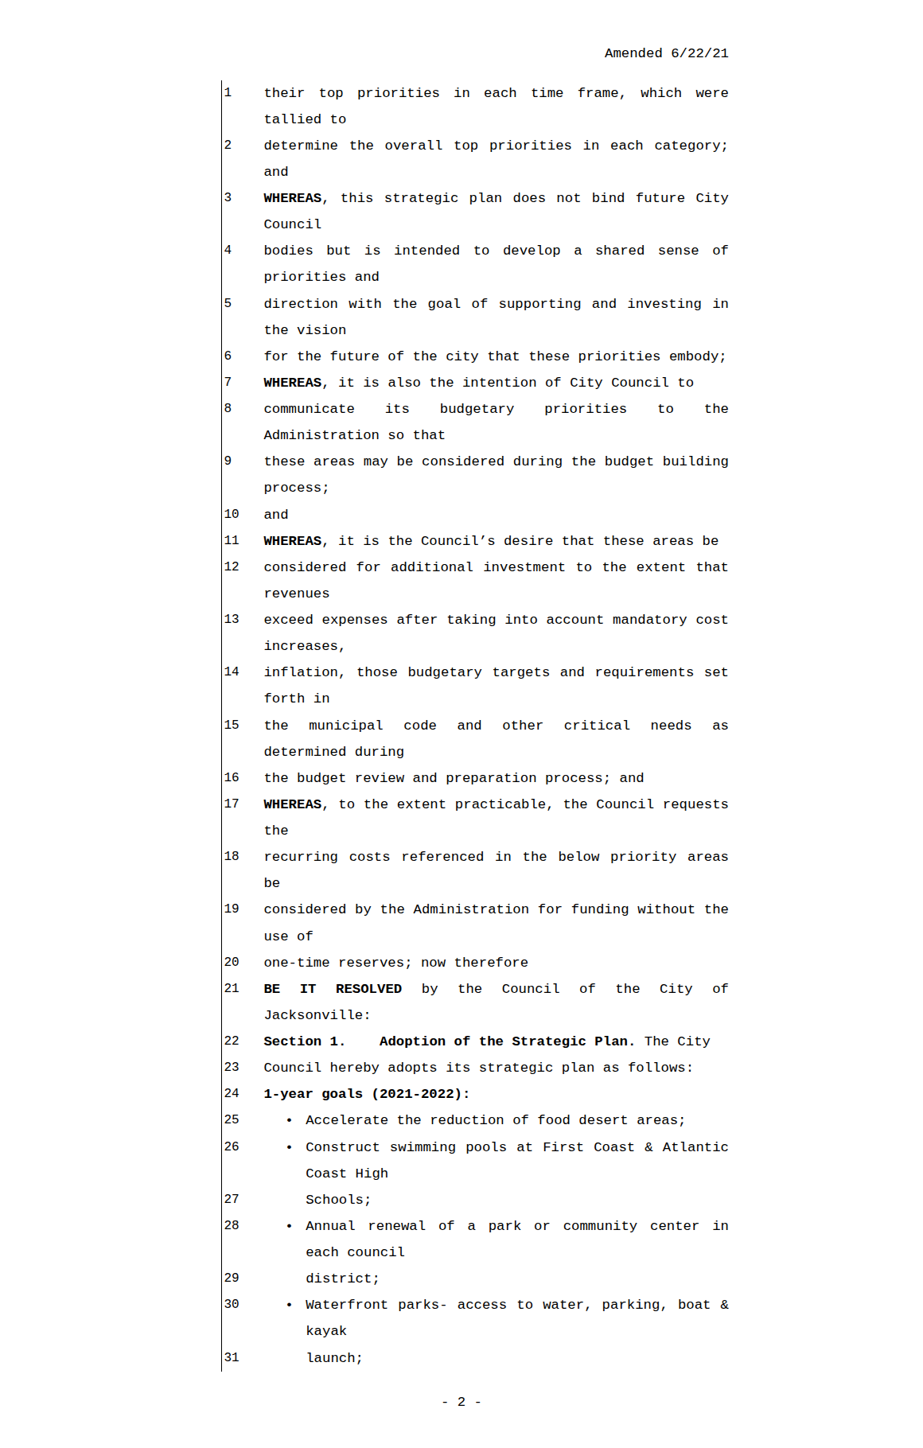Amended 6/22/21
1their top priorities in each time frame, which were tallied to
2determine the overall top priorities in each category; and
3 WHEREAS, this strategic plan does not bind future City Council
4bodies but is intended to develop a shared sense of priorities and
5direction with the goal of supporting and investing in the vision
6for the future of the city that these priorities embody;
7 WHEREAS, it is also the intention of City Council to
8communicate its budgetary priorities to the Administration so that
9these areas may be considered during the budget building process;
10and
11 WHEREAS, it is the Council’s desire that these areas be
12considered for additional investment to the extent that revenues
13exceed expenses after taking into account mandatory cost increases,
14inflation, those budgetary targets and requirements set forth in
15the municipal code and other critical needs as determined during
16the budget review and preparation process; and
17 WHEREAS, to the extent practicable, the Council requests the
18recurring costs referenced in the below priority areas be
19considered by the Administration for funding without the use of
20one-time reserves; now therefore
21 BE IT RESOLVED by the Council of the City of Jacksonville:
22 Section 1. Adoption of the Strategic Plan. The City
23 Council hereby adopts its strategic plan as follows:
241-year goals (2021-2022):
25•Accelerate the reduction of food desert areas;
26•Construct swimming pools at First Coast & Atlantic Coast High
27 Schools;
28•Annual renewal of a park or community center in each council
29district;
30•Waterfront parks- access to water, parking, boat & kayak
31launch;
- 2 -